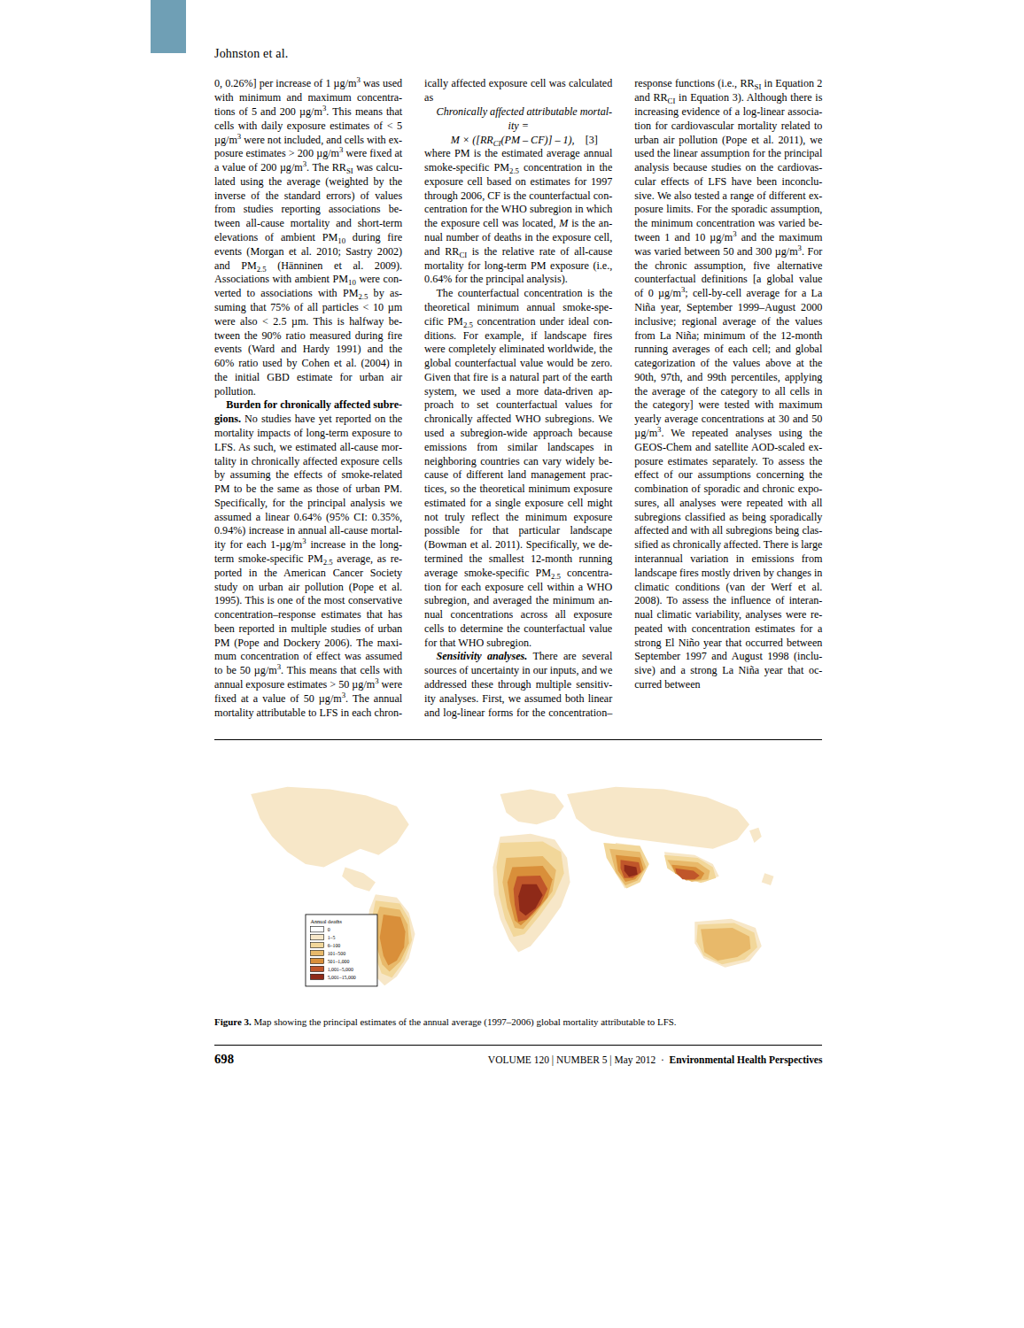Johnston et al.
0, 0.26%] per increase of 1 µg/m3 was used with minimum and maximum concentrations of 5 and 200 µg/m3. This means that cells with daily exposure estimates of < 5 µg/m3 were not included, and cells with exposure estimates > 200 µg/m3 were fixed at a value of 200 µg/m3. The RRSI was calculated using the average (weighted by the inverse of the standard errors) of values from studies reporting associations between all-cause mortality and short-term elevations of ambient PM10 during fire events (Morgan et al. 2010; Sastry 2002) and PM2.5 (Hänninen et al. 2009). Associations with ambient PM10 were converted to associations with PM2.5 by assuming that 75% of all particles < 10 µm were also < 2.5 µm. This is halfway between the 90% ratio measured during fire events (Ward and Hardy 1991) and the 60% ratio used by Cohen et al. (2004) in the initial GBD estimate for urban air pollution.
Burden for chronically affected subregions. No studies have yet reported on the mortality impacts of long-term exposure to LFS. As such, we estimated all-cause mortality in chronically affected exposure cells by assuming the effects of smoke-related PM to be the same as those of urban PM. Specifically, for the principal analysis we assumed a linear 0.64% (95% CI: 0.35%, 0.94%) increase in annual all-cause mortality for each 1-µg/m3 increase in the long-term smoke-specific PM2.5 average, as reported in the American Cancer Society study on urban air pollution (Pope et al. 1995). This is one of the most conservative concentration–response estimates that has been reported in multiple studies of urban PM (Pope and Dockery 2006). The maximum concentration of effect was assumed to be 50 µg/m3. This means that cells with annual exposure estimates > 50 µg/m3 were fixed at a value of 50 µg/m3. The annual mortality attributable to LFS in each chronically affected exposure cell was calculated as
Chronically affected attributable mortality = M × ([RRCI(PM – CF)] – 1), [3]
where PM is the estimated average annual smoke-specific PM2.5 concentration in the exposure cell based on estimates for 1997 through 2006, CF is the counterfactual concentration for the WHO subregion in which the exposure cell was located, M is the annual number of deaths in the exposure cell, and RRCI is the relative rate of all-cause mortality for long-term PM exposure (i.e., 0.64% for the principal analysis).
The counterfactual concentration is the theoretical minimum annual smoke-specific PM2.5 concentration under ideal conditions. For example, if landscape fires were completely eliminated worldwide, the global counterfactual value would be zero. Given that fire is a natural part of the earth system, we used a more data-driven approach to set counterfactual values for chronically affected WHO subregions. We used a subregion-wide approach because emissions from similar landscapes in neighboring countries can vary widely because of different land management practices, so the theoretical minimum exposure estimated for a single exposure cell might not truly reflect the minimum exposure possible for that particular landscape (Bowman et al. 2011). Specifically, we determined the smallest 12-month running average smoke-specific PM2.5 concentration for each exposure cell within a WHO subregion, and averaged the minimum annual concentrations across all exposure cells to determine the counterfactual value for that WHO subregion.
Sensitivity analyses. There are several sources of uncertainty in our inputs, and we addressed these through multiple sensitivity analyses. First, we assumed both linear and log-linear forms for the concentration–response functions (i.e., RRSI in Equation 2 and RRCI in Equation 3). Although there is increasing evidence of a log-linear association for cardiovascular mortality related to urban air pollution (Pope et al. 2011), we used the linear assumption for the principal analysis because studies on the cardiovascular effects of LFS have been inconclusive. We also tested a range of different exposure limits. For the sporadic assumption, the minimum concentration was varied between 1 and 10 µg/m3 and the maximum was varied between 50 and 300 µg/m3. For the chronic assumption, five alternative counterfactual definitions [a global value of 0 µg/m3; cell-by-cell average for a La Niña year, September 1999–August 2000 inclusive; regional average of the values from La Niña; minimum of the 12-month running averages of each cell; and global categorization of the values above at the 90th, 97th, and 99th percentiles, applying the average of the category to all cells in the category] were tested with maximum yearly average concentrations at 30 and 50 µg/m3. We repeated analyses using the GEOS-Chem and satellite AOD-scaled exposure estimates separately. To assess the effect of our assumptions concerning the combination of sporadic and chronic exposures, all analyses were repeated with all subregions classified as being sporadically affected and with all subregions being classified as chronically affected. There is large interannual variation in emissions from landscape fires mostly driven by changes in climatic conditions (van der Werf et al. 2008). To assess the influence of interannual climatic variability, analyses were repeated with concentration estimates for a strong El Niño year that occurred between September 1997 and August 1998 (inclusive) and a strong La Niña year that occurred between
Annual deaths 0 1–5 6–100 101–500 501–1,000 1,001–5,000 5,001–15,000
Figure 3. Map showing the principal estimates of the annual average (1997–2006) global mortality attributable to LFS.
698 VOLUME 120 | NUMBER 5 | May 2012 · Environmental Health Perspectives